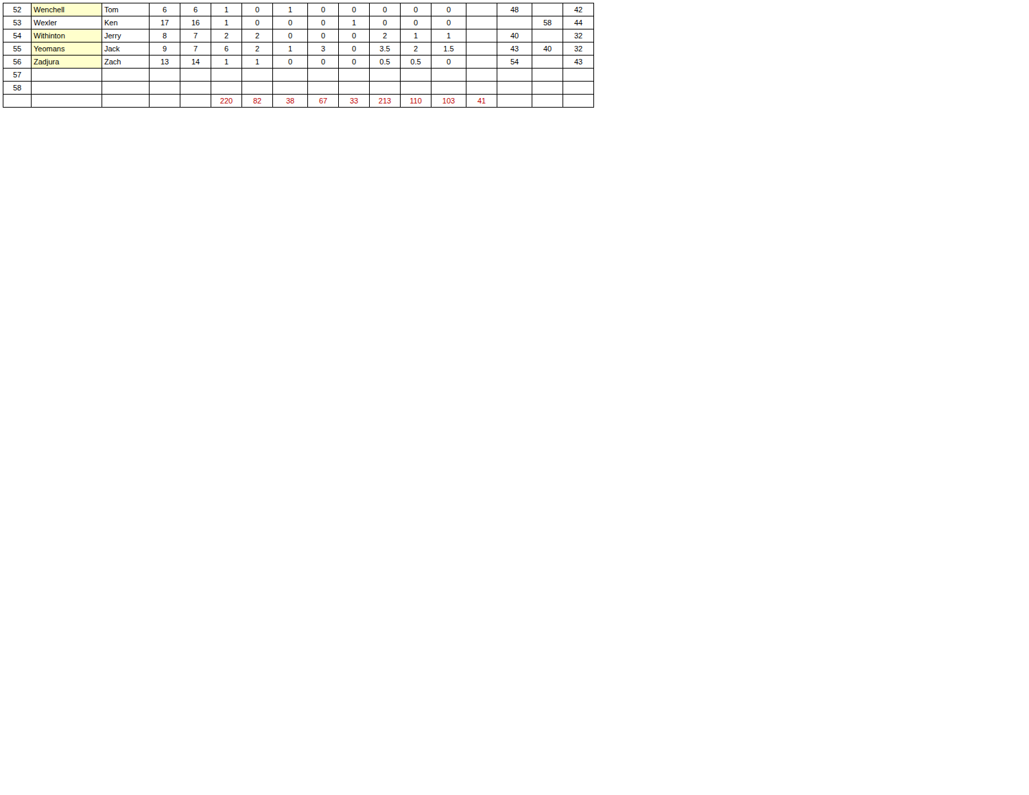| 52 | Wenchell | Tom | 6 | 6 | 1 | 0 | 1 | 0 | 0 | 0 | 0 | 0 | | 48 | | 42 |
| 53 | Wexler | Ken | 17 | 16 | 1 | 0 | 0 | 0 | 1 | 0 | 0 | 0 | | | 58 | 44 |
| 54 | Withinton | Jerry | 8 | 7 | 2 | 2 | 0 | 0 | 0 | 2 | 1 | 1 | | 40 | | 32 |
| 55 | Yeomans | Jack | 9 | 7 | 6 | 2 | 1 | 3 | 0 | 3.5 | 2 | 1.5 | | 43 | 40 | 32 |
| 56 | Zadjura | Zach | 13 | 14 | 1 | 1 | 0 | 0 | 0 | 0.5 | 0.5 | 0 | | 54 | | 43 |
| 57 | | | | | | | | | | | | | | | | |
| 58 | | | | | | | | | | | | | | | | |
| | | | | | 220 | 82 | 38 | 67 | 33 | 213 | 110 | 103 | 41 | | | |